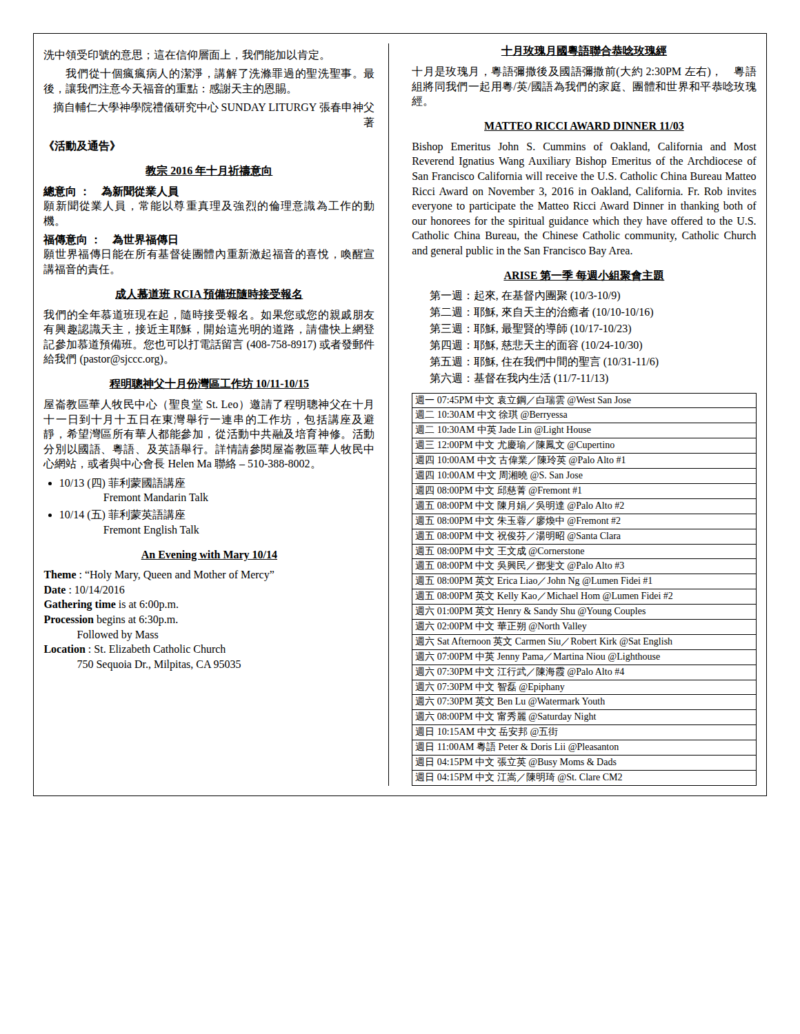洗中領受印號的意思；這在信仰層面上，我們能加以肯定。
我們從十個瘋瘋病人的潔淨，講解了洗滌罪過的聖洗聖事。最後，讓我們注意今天福音的重點：感謝天主的恩賜。
摘自輔仁大學神學院禮儀研究中心 SUNDAY LITURGY 張春申神父 著
《活動及通告》
教宗 2016 年十月祈禱意向
總意向 ：　為新聞從業人員
願新聞從業人員，常能以尊重真理及強烈的倫理意識為工作的動機。
福傳意向 ：　為世界福傳日
願世界福傳日能在所有基督徒團體內重新激起福音的喜悅，喚醒宣講福音的責任。
成人慕道班 RCIA 預備班隨時接受報名
我們的全年慕道班現在起，隨時接受報名。如果您或您的親戚朋友有興趣認識天主，接近主耶穌，開始這光明的道路，請儘快上網登記參加慕道預備班。您也可以打電話留言 (408-758-8917) 或者發郵件給我們 (pastor@sjccc.org)。
程明聰神父十月份灣區工作坊 10/11-10/15
屋崙教區華人牧民中心（聖良堂 St. Leo）邀請了程明聰神父在十月十一日到十月十五日在東灣舉行一連串的工作坊，包括講座及避靜，希望灣區所有華人都能參加，從活動中共融及培育神修。活動分別以國語、粵語、及英語舉行。詳情請參閱屋崙教區華人牧民中心網站，或者與中心會長 Helen Ma 聯絡 – 510-388-8002。
10/13 (四) 菲利蒙國語講座
Fremont Mandarin Talk
10/14 (五) 菲利蒙英語講座
Fremont English Talk
An Evening with Mary 10/14
Theme : “Holy Mary, Queen and Mother of Mercy”
Date : 10/14/2016
Gathering time is at 6:00p.m.
Procession begins at 6:30p.m.
Followed by Mass
Location : St. Elizabeth Catholic Church
750 Sequoia Dr., Milpitas, CA 95035
十月玫瑰月國粵語聯合恭唸玫瑰經
十月是玫瑰月，粵語彌撒後及國語彌撒前(大約 2:30PM 左右)，　粵語組將同我們一起用粵/英/國語為我們的家庭、團體和世界和平恭唸玫瑰經。
MATTEO RICCI AWARD DINNER 11/03
Bishop Emeritus John S. Cummins of Oakland, California and Most Reverend Ignatius Wang Auxiliary Bishop Emeritus of the Archdiocese of San Francisco California will receive the U.S. Catholic China Bureau Matteo Ricci Award on November 3, 2016 in Oakland, California. Fr. Rob invites everyone to participate the Matteo Ricci Award Dinner in thanking both of our honorees for the spiritual guidance which they have offered to the U.S. Catholic China Bureau, the Chinese Catholic community, Catholic Church and general public in the San Francisco Bay Area.
ARISE 第一季 每週小組聚會主題
第一週：起來, 在基督內團聚 (10/3-10/9)
第二週：耶穌, 來自天主的治癒者 (10/10-10/16)
第三週：耶穌, 最聖賢的導師 (10/17-10/23)
第四週：耶穌, 慈悲天主的面容 (10/24-10/30)
第五週：耶穌, 住在我們中間的聖言 (10/31-11/6)
第六週：基督在我内生活 (11/7-11/13)
| 週一 07:45PM 中文 袁立鋼／白瑞雲 @West San Jose |
| 週二 10:30AM 中文 徐琪 @Berryessa |
| 週二 10:30AM 中英 Jade Lin @Light House |
| 週三 12:00PM 中文 尤慶瑜／陳鳳文 @Cupertino |
| 週四 10:00AM 中文 古偉業／陳玲英 @Palo Alto #1 |
| 週四 10:00AM 中文 周湘曉 @S. San Jose |
| 週四 08:00PM 中文 邱慈菁 @Fremont #1 |
| 週五 08:00PM 中文 陳月娟／吳明達 @Palo Alto #2 |
| 週五 08:00PM 中文 朱玉蓉／廖煥中 @Fremont #2 |
| 週五 08:00PM 中文 祝俊芬／湯明昭 @Santa Clara |
| 週五 08:00PM 中文 王文成 @Cornerstone |
| 週五 08:00PM 中文 吳興民／鄧斐文 @Palo Alto #3 |
| 週五 08:00PM 英文 Erica Liao／John Ng @Lumen Fidei #1 |
| 週五 08:00PM 英文 Kelly Kao／Michael Hom @Lumen Fidei #2 |
| 週六 01:00PM 英文 Henry & Sandy Shu @Young Couples |
| 週六 02:00PM 中文 華正朔 @North Valley |
| 週六 Sat Afternoon 英文 Carmen Siu／Robert Kirk @Sat English |
| 週六 07:00PM 中英 Jenny Pama／Martina Niou @Lighthouse |
| 週六 07:30PM 中文 江行武／陳海霞 @Palo Alto #4 |
| 週六 07:30PM 中文 智磊 @Epiphany |
| 週六 07:30PM 英文 Ben Lu @Watermark Youth |
| 週六 08:00PM 中文 甯秀麗 @Saturday Night |
| 週日 10:15AM 中文 岳安邦 @五街 |
| 週日 11:00AM 粵語 Peter & Doris Lii @Pleasanton |
| 週日 04:15PM 中文 張立英 @Busy Moms & Dads |
| 週日 04:15PM 中文 江嵩／陳明琦 @St. Clare CM2 |